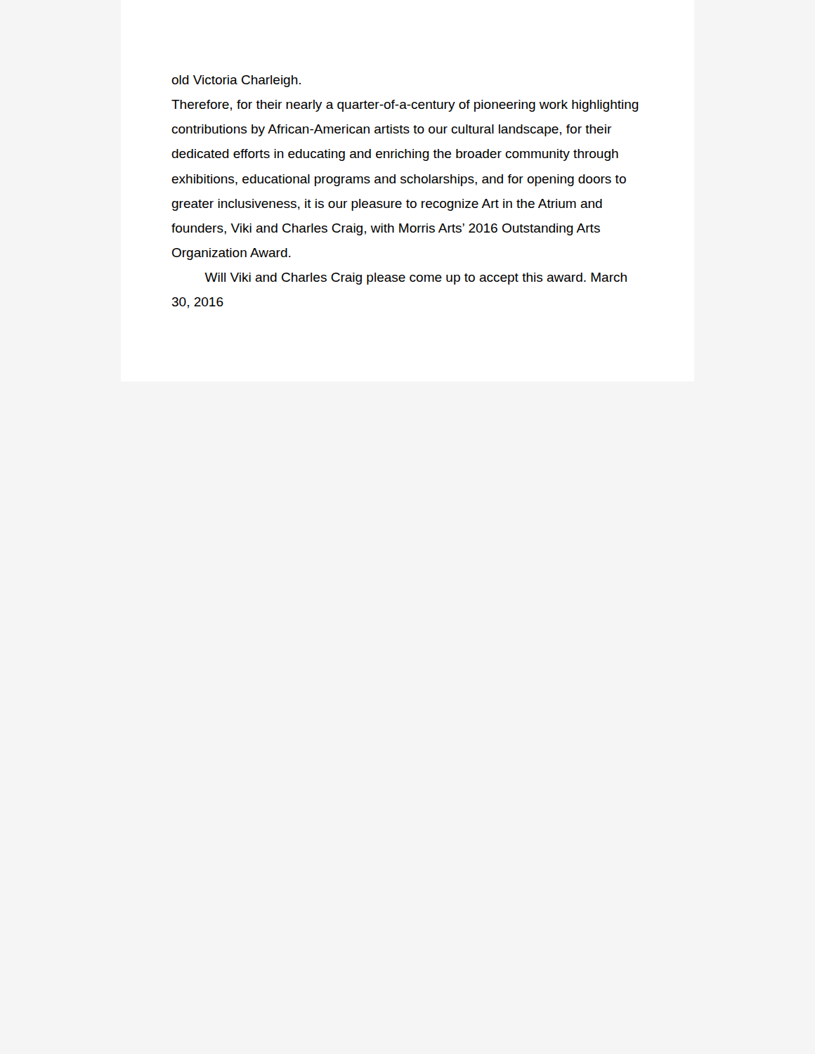old Victoria Charleigh.
Therefore, for their nearly a quarter-of-a-century of pioneering work highlighting contributions by African-American artists to our cultural landscape, for their dedicated efforts in educating and enriching the broader community through exhibitions, educational programs and scholarships, and for opening doors to greater inclusiveness, it is our pleasure to recognize Art in the Atrium and founders, Viki and Charles Craig, with Morris Arts’ 2016 Outstanding Arts Organization Award.
Will Viki and Charles Craig please come up to accept this award. March 30, 2016